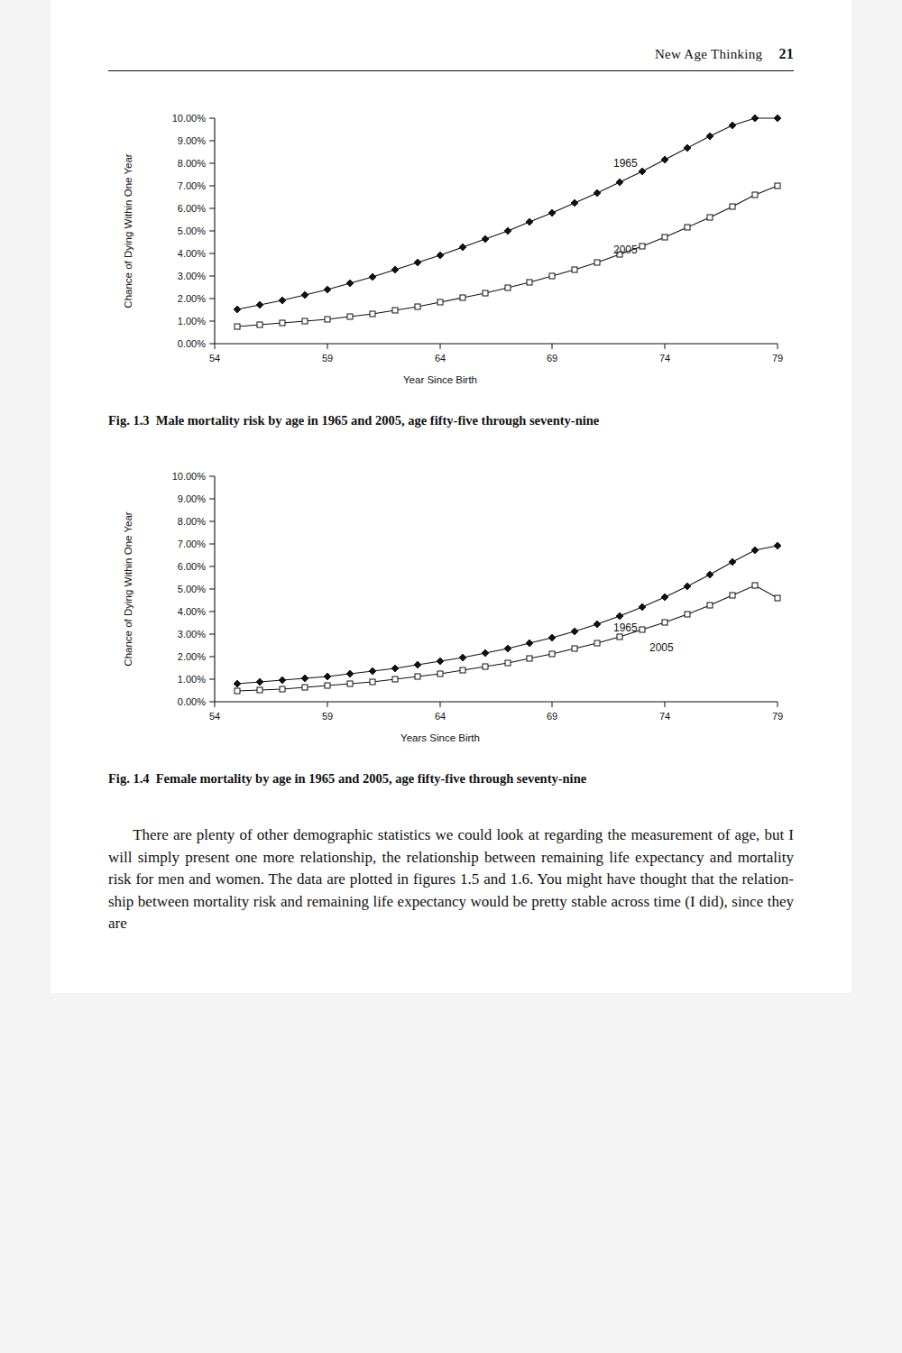New Age Thinking 21
10.00% 9.00% 8.00% 7.00% 6.00% 5.00% 4.00% 3.00% 2.00% 1.00% 0.00% 54 59 64 69 74 79 Year Since Birth Chance of Dying Within One Year 1965 2005
Fig. 1.3 Male mortality risk by age in 1965 and 2005, age fifty-five through seventy-nine
10.00% 9.00% 8.00% 7.00% 6.00% 5.00% 4.00% 3.00% 2.00% 1.00% 0.00% 54 59 64 69 74 79 Years Since Birth Chance of Dying Within One Year 1965 2005
Fig. 1.4 Female mortality by age in 1965 and 2005, age fifty-five through seventy-nine
There are plenty of other demographic statistics we could look at regarding the measurement of age, but I will simply present one more relationship, the relationship between remaining life expectancy and mortality risk for men and women. The data are plotted in figures 1.5 and 1.6. You might have thought that the relationship between mortality risk and remaining life expectancy would be pretty stable across time (I did), since they are